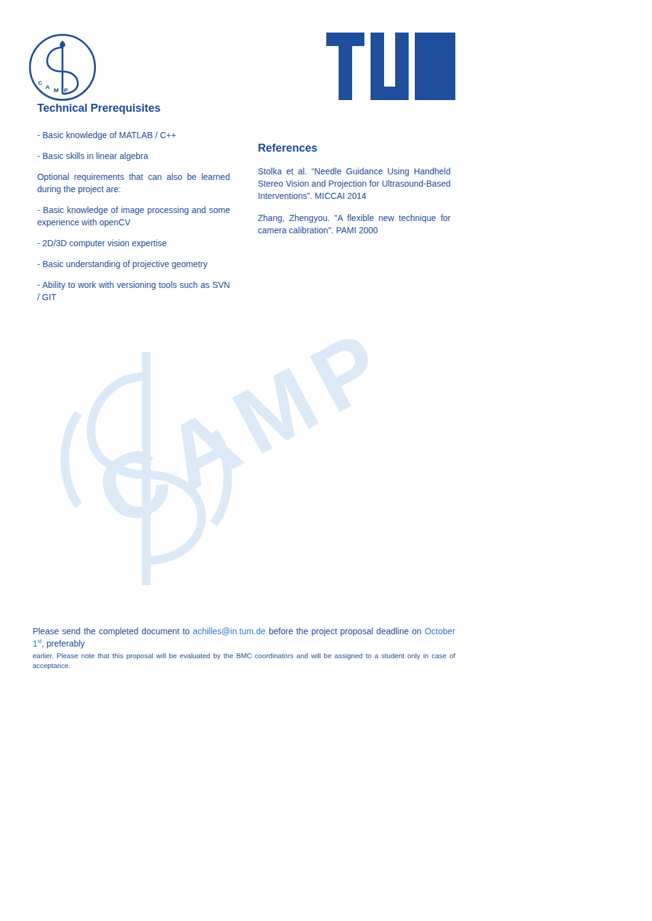CAMP
C A M P
Technical Prerequisites
- Basic knowledge of MATLAB / C++
- Basic skills in linear algebra
Optional requirements that can also be learned during the project are:
- Basic knowledge of image processing and some experience with openCV
- 2D/3D computer vision expertise
- Basic understanding of projective geometry
- Ability to work with versioning tools such as SVN / GIT
References
Stolka et al. “Needle Guidance Using Handheld Stereo Vision and Projection for Ultrasound-Based Interventions”. MICCAI 2014
Zhang, Zhengyou. "A flexible new technique for camera calibration". PAMI 2000
Please send the completed document to achilles@in.tum.de before the project proposal deadline on October 1st, preferably
earlier. Please note that this proposal will be evaluated by the BMC coordinators and will be assigned to a student only in case of acceptance.